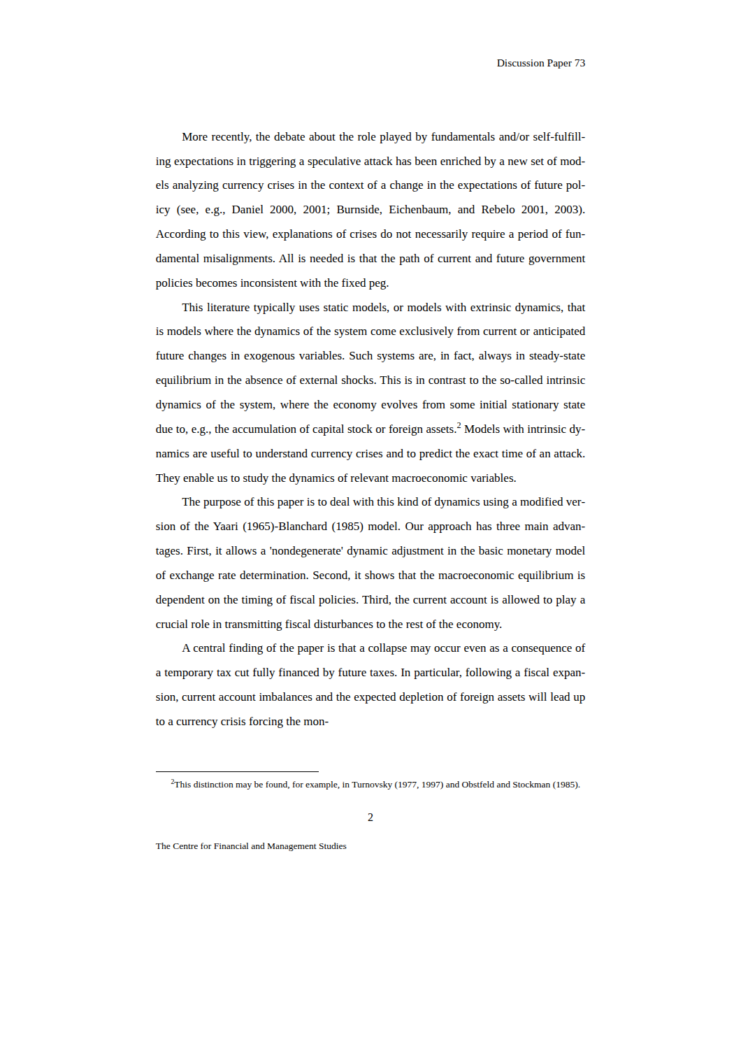Discussion Paper 73
More recently, the debate about the role played by fundamentals and/or self-fulfilling expectations in triggering a speculative attack has been enriched by a new set of models analyzing currency crises in the context of a change in the expectations of future policy (see, e.g., Daniel 2000, 2001; Burnside, Eichenbaum, and Rebelo 2001, 2003). According to this view, explanations of crises do not necessarily require a period of fundamental misalignments. All is needed is that the path of current and future government policies becomes inconsistent with the fixed peg.
This literature typically uses static models, or models with extrinsic dynamics, that is models where the dynamics of the system come exclusively from current or anticipated future changes in exogenous variables. Such systems are, in fact, always in steady-state equilibrium in the absence of external shocks. This is in contrast to the so-called intrinsic dynamics of the system, where the economy evolves from some initial stationary state due to, e.g., the accumulation of capital stock or foreign assets.2 Models with intrinsic dynamics are useful to understand currency crises and to predict the exact time of an attack. They enable us to study the dynamics of relevant macroeconomic variables.
The purpose of this paper is to deal with this kind of dynamics using a modified version of the Yaari (1965)-Blanchard (1985) model. Our approach has three main advantages. First, it allows a 'nondegenerate' dynamic adjustment in the basic monetary model of exchange rate determination. Second, it shows that the macroeconomic equilibrium is dependent on the timing of fiscal policies. Third, the current account is allowed to play a crucial role in transmitting fiscal disturbances to the rest of the economy.
A central finding of the paper is that a collapse may occur even as a consequence of a temporary tax cut fully financed by future taxes. In particular, following a fiscal expansion, current account imbalances and the expected depletion of foreign assets will lead up to a currency crisis forcing the mon-
2This distinction may be found, for example, in Turnovsky (1977, 1997) and Obstfeld and Stockman (1985).
2
The Centre for Financial and Management Studies